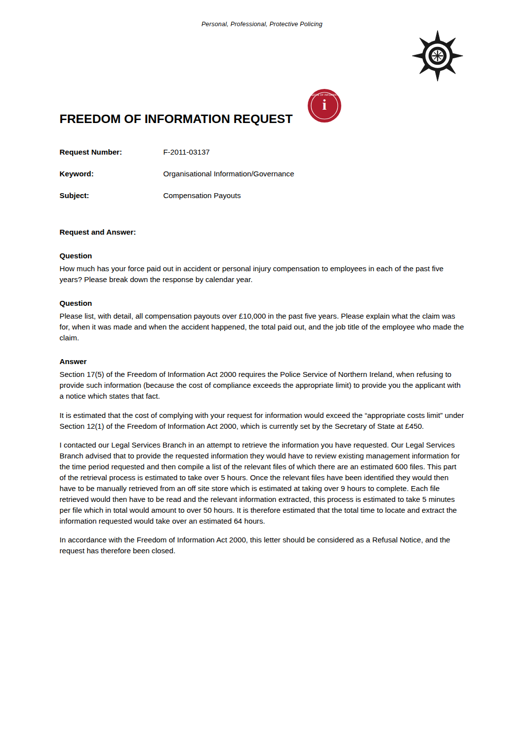Personal, Professional, Protective Policing
FREEDOM OF INFORMATION REQUEST
i FREEDOM OF INFORMATION
| Request Number: | F-2011-03137 |
| Keyword: | Organisational Information/Governance |
| Subject: | Compensation Payouts |
Request and Answer:
Question
How much has your force paid out in accident or personal injury compensation to employees in each of the past five years? Please break down the response by calendar year.
Question
Please list, with detail, all compensation payouts over £10,000 in the past five years. Please explain what the claim was for, when it was made and when the accident happened, the total paid out, and the job title of the employee who made the claim.
Answer
Section 17(5) of the Freedom of Information Act 2000 requires the Police Service of Northern Ireland, when refusing to provide such information (because the cost of compliance exceeds the appropriate limit) to provide you the applicant with a notice which states that fact.
It is estimated that the cost of complying with your request for information would exceed the “appropriate costs limit” under Section 12(1) of the Freedom of Information Act 2000, which is currently set by the Secretary of State at £450.
I contacted our Legal Services Branch in an attempt to retrieve the information you have requested. Our Legal Services Branch advised that to provide the requested information they would have to review existing management information for the time period requested and then compile a list of the relevant files of which there are an estimated 600 files. This part of the retrieval process is estimated to take over 5 hours. Once the relevant files have been identified they would then have to be manually retrieved from an off site store which is estimated at taking over 9 hours to complete. Each file retrieved would then have to be read and the relevant information extracted, this process is estimated to take 5 minutes per file which in total would amount to over 50 hours. It is therefore estimated that the total time to locate and extract the information requested would take over an estimated 64 hours.
In accordance with the Freedom of Information Act 2000, this letter should be considered as a Refusal Notice, and the request has therefore been closed.